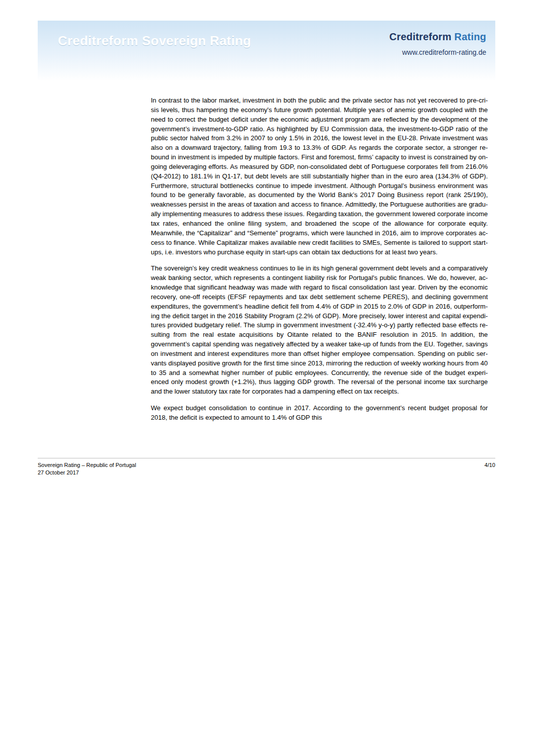Creditreform Sovereign Rating
Creditreform Rating
www.creditreform-rating.de
In contrast to the labor market, investment in both the public and the private sector has not yet recovered to pre-crisis levels, thus hampering the economy's future growth potential. Multiple years of anemic growth coupled with the need to correct the budget deficit under the economic adjustment program are reflected by the development of the government’s investment-to-GDP ratio. As highlighted by EU Commission data, the investment-to-GDP ratio of the public sector halved from 3.2% in 2007 to only 1.5% in 2016, the lowest level in the EU-28. Private investment was also on a downward trajectory, falling from 19.3 to 13.3% of GDP. As regards the corporate sector, a stronger rebound in investment is impeded by multiple factors. First and foremost, firms’ capacity to invest is constrained by ongoing deleveraging efforts. As measured by GDP, non-consolidated debt of Portuguese corporates fell from 216.0% (Q4-2012) to 181.1% in Q1-17, but debt levels are still substantially higher than in the euro area (134.3% of GDP). Furthermore, structural bottlenecks continue to impede investment. Although Portugal’s business environment was found to be generally favorable, as documented by the World Bank’s 2017 Doing Business report (rank 25/190), weaknesses persist in the areas of taxation and access to finance. Admittedly, the Portuguese authorities are gradually implementing measures to address these issues. Regarding taxation, the government lowered corporate income tax rates, enhanced the online filing system, and broadened the scope of the allowance for corporate equity. Meanwhile, the “Capitalizar” and “Semente” programs, which were launched in 2016, aim to improve corporates access to finance. While Capitalizar makes available new credit facilities to SMEs, Semente is tailored to support start-ups, i.e. investors who purchase equity in start-ups can obtain tax deductions for at least two years.
The sovereign’s key credit weakness continues to lie in its high general government debt levels and a comparatively weak banking sector, which represents a contingent liability risk for Portugal's public finances. We do, however, acknowledge that significant headway was made with regard to fiscal consolidation last year. Driven by the economic recovery, one-off receipts (EFSF repayments and tax debt settlement scheme PERES), and declining government expenditures, the government’s headline deficit fell from 4.4% of GDP in 2015 to 2.0% of GDP in 2016, outperforming the deficit target in the 2016 Stability Program (2.2% of GDP). More precisely, lower interest and capital expenditures provided budgetary relief. The slump in government investment (-32.4% y-o-y) partly reflected base effects resulting from the real estate acquisitions by Oitante related to the BANIF resolution in 2015. In addition, the government’s capital spending was negatively affected by a weaker take-up of funds from the EU. Together, savings on investment and interest expenditures more than offset higher employee compensation. Spending on public servants displayed positive growth for the first time since 2013, mirroring the reduction of weekly working hours from 40 to 35 and a somewhat higher number of public employees. Concurrently, the revenue side of the budget experienced only modest growth (+1.2%), thus lagging GDP growth. The reversal of the personal income tax surcharge and the lower statutory tax rate for corporates had a dampening effect on tax receipts.
We expect budget consolidation to continue in 2017. According to the government’s recent budget proposal for 2018, the deficit is expected to amount to 1.4% of GDP this
Sovereign Rating – Republic of Portugal
27 October 2017
4/10